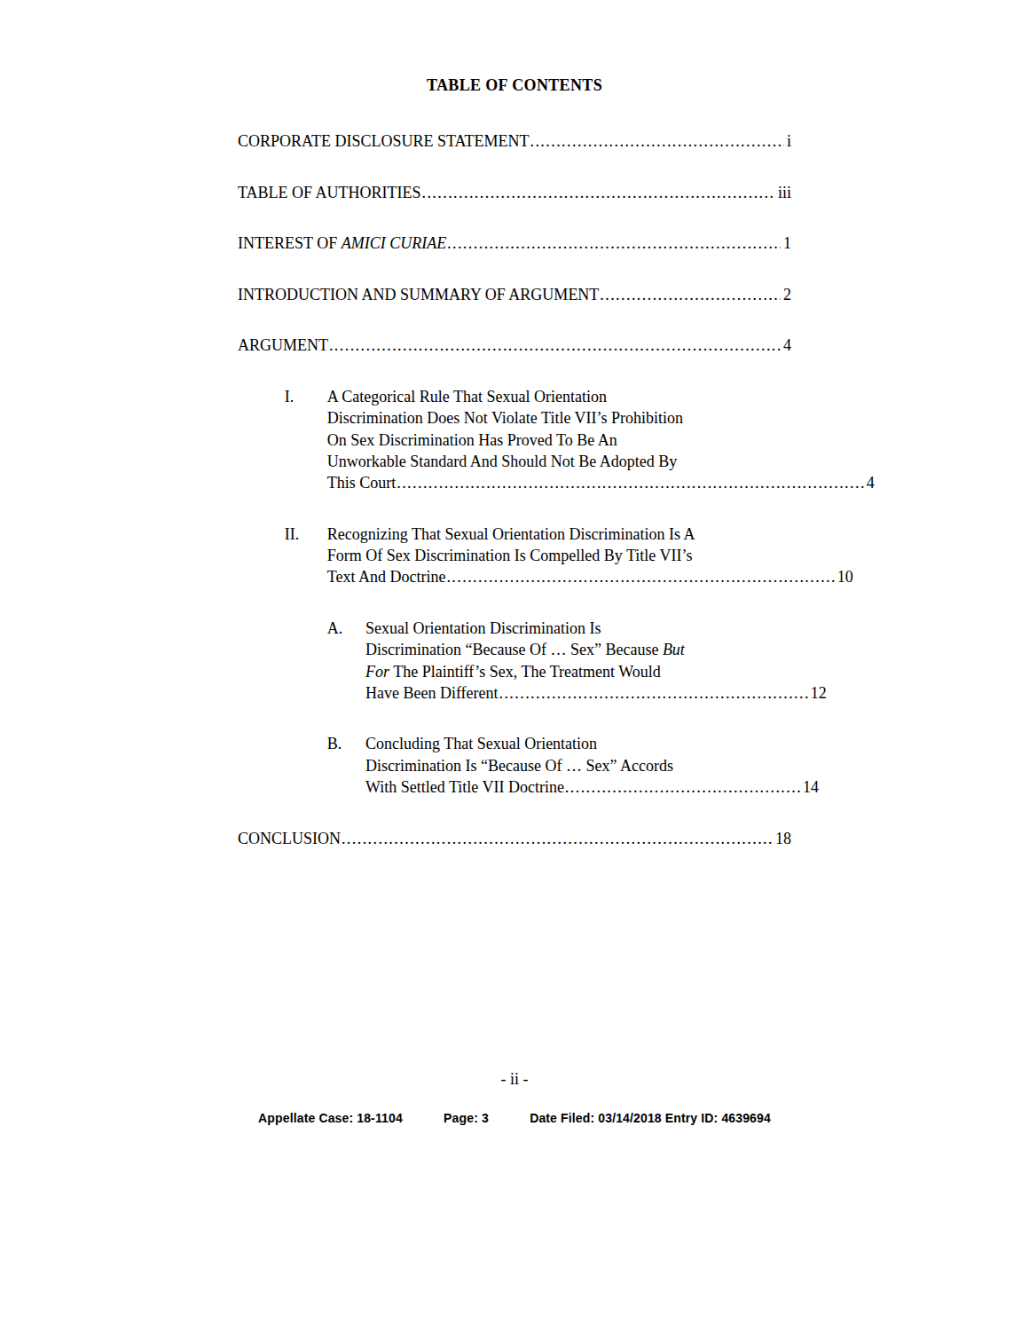TABLE OF CONTENTS
CORPORATE DISCLOSURE STATEMENT ........................................................ i
TABLE OF AUTHORITIES ............................................................................... iii
INTEREST OF AMICI CURIAE .......................................................................... 1
INTRODUCTION AND SUMMARY OF ARGUMENT ..................................... 2
ARGUMENT ..................................................................................................... 4
I.
A Categorical Rule That Sexual Orientation
Discrimination Does Not Violate Title VII’s Prohibition
On Sex Discrimination Has Proved To Be An
Unworkable Standard And Should Not Be Adopted By
This Court ......................................................................................... 4
II.
Recognizing That Sexual Orientation Discrimination Is A
Form Of Sex Discrimination Is Compelled By Title VII’s
Text And Doctrine .......................................................................... 10
A.
Sexual Orientation Discrimination Is
Discrimination “Because Of … Sex” Because But
For The Plaintiff’s Sex, The Treatment Would
Have Been Different ........................................................... 12
B.
Concluding That Sexual Orientation
Discrimination Is “Because Of … Sex” Accords
With Settled Title VII Doctrine ............................................. 14
CONCLUSION ................................................................................................ 18
- ii -
Appellate Case: 18-1104 Page: 3 Date Filed: 03/14/2018 Entry ID: 4639694